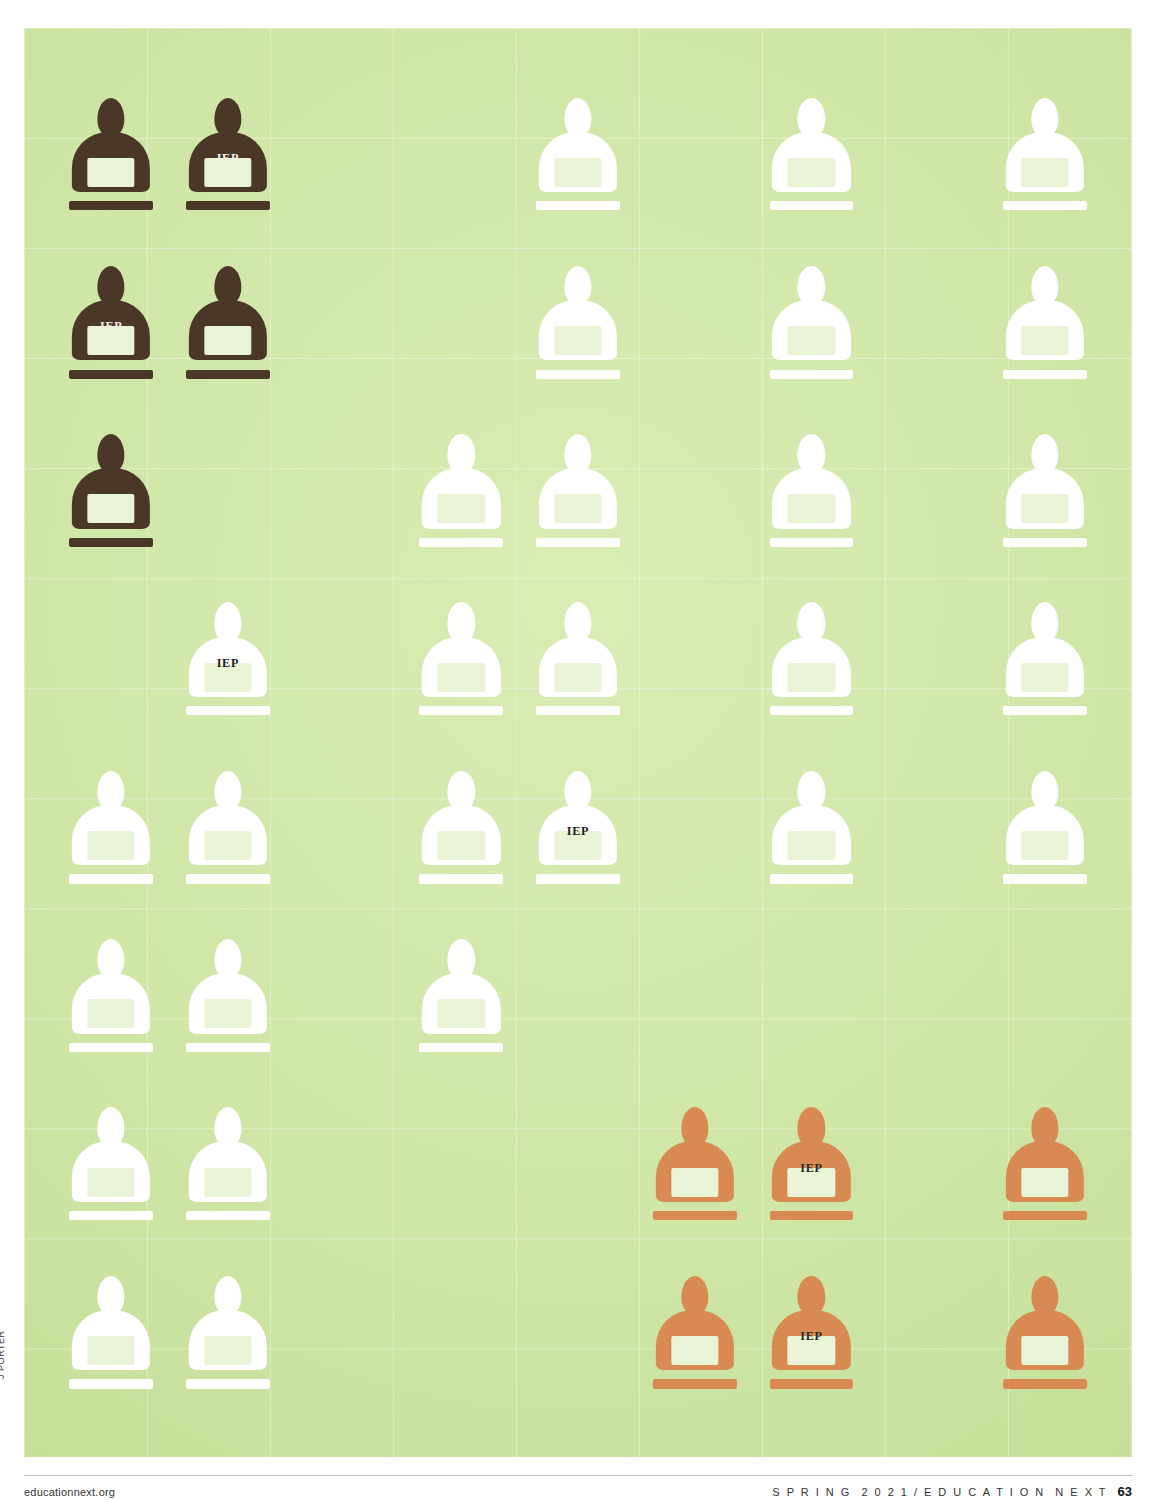J PORTER
IEP
IEP
IEP
IEP
IEP
IEP
educationnext.org
S P R I N G 2 0 2 1 / E D U C A T I O N N E X T 63